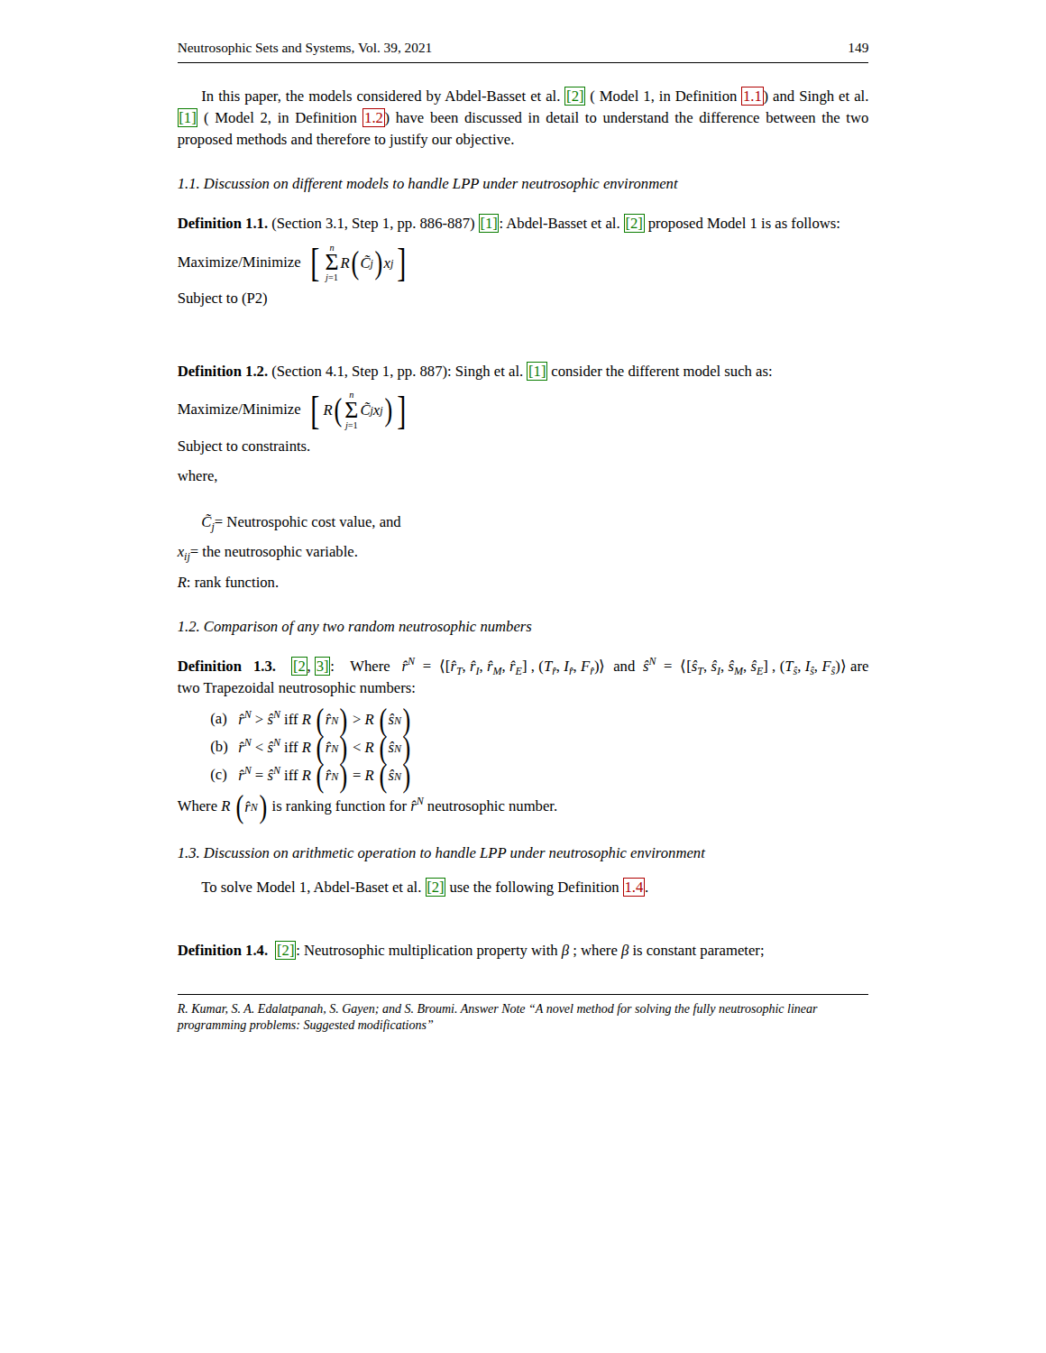Neutrosophic Sets and Systems, Vol. 39, 2021 149
In this paper, the models considered by Abdel-Basset et al. [2] ( Model 1, in Definition 1.1) and Singh et al. [1] ( Model 2, in Definition 1.2) have been discussed in detail to understand the difference between the two proposed methods and therefore to justify our objective.
1.1. Discussion on different models to handle LPP under neutrosophic environment
Definition 1.1. (Section 3.1, Step 1, pp. 886-887) [1]: Abdel-Basset et al. [2] proposed Model 1 is as follows:
Maximize/Minimize [ nΣj=1 R (C̃j) xj ]
Subject to (P2)
Definition 1.2. (Section 4.1, Step 1, pp. 887): Singh et al. [1] consider the different model such as:
Maximize/Minimize [ R ( nΣj=1 C̃jxj ) ]
Subject to constraints.
where,
C̃j= Neutrospohic cost value, and
xij= the neutrosophic variable.
R: rank function.
1.2. Comparison of any two random neutrosophic numbers
Definition 1.3. [2, 3]: Where r̂N = ⟨[r̂T, r̂I, r̂M, r̂E] , (Tr̂, Ir̂, Fr̂)⟩ and ŝN = ⟨[ŝT, ŝI, ŝM, ŝE] , (Tŝ, Iŝ, Fŝ)⟩ are two Trapezoidal neutrosophic numbers:
(a) r̂N > ŝN iff R (r̂N) > R (ŝN)
(b) r̂N < ŝN iff R (r̂N) < R (ŝN)
(c) r̂N = ŝN iff R (r̂N) = R (ŝN)
Where R (r̂N) is ranking function for r̂N neutrosophic number.
1.3. Discussion on arithmetic operation to handle LPP under neutrosophic environment
To solve Model 1, Abdel-Baset et al. [2] use the following Definition 1.4.
Definition 1.4. [2]: Neutrosophic multiplication property with β ; where β is constant parameter;
R. Kumar, S. A. Edalatpanah, S. Gayen; and S. Broumi. Answer Note “A novel method for solving the fully neutrosophic linear programming problems: Suggested modifications”